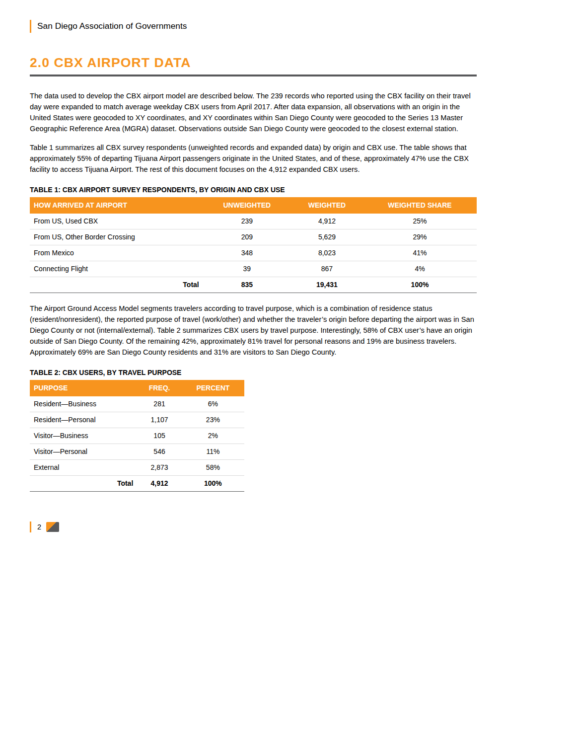San Diego Association of Governments
2.0 CBX AIRPORT DATA
The data used to develop the CBX airport model are described below. The 239 records who reported using the CBX facility on their travel day were expanded to match average weekday CBX users from April 2017. After data expansion, all observations with an origin in the United States were geocoded to XY coordinates, and XY coordinates within San Diego County were geocoded to the Series 13 Master Geographic Reference Area (MGRA) dataset. Observations outside San Diego County were geocoded to the closest external station.
Table 1 summarizes all CBX survey respondents (unweighted records and expanded data) by origin and CBX use. The table shows that approximately 55% of departing Tijuana Airport passengers originate in the United States, and of these, approximately 47% use the CBX facility to access Tijuana Airport. The rest of this document focuses on the 4,912 expanded CBX users.
TABLE 1: CBX AIRPORT SURVEY RESPONDENTS, BY ORIGIN AND CBX USE
| HOW ARRIVED AT AIRPORT | UNWEIGHTED | WEIGHTED | WEIGHTED SHARE |
| --- | --- | --- | --- |
| From US, Used CBX | 239 | 4,912 | 25% |
| From US, Other Border Crossing | 209 | 5,629 | 29% |
| From Mexico | 348 | 8,023 | 41% |
| Connecting Flight | 39 | 867 | 4% |
| Total | 835 | 19,431 | 100% |
The Airport Ground Access Model segments travelers according to travel purpose, which is a combination of residence status (resident/nonresident), the reported purpose of travel (work/other) and whether the traveler’s origin before departing the airport was in San Diego County or not (internal/external). Table 2 summarizes CBX users by travel purpose. Interestingly, 58% of CBX user’s have an origin outside of San Diego County. Of the remaining 42%, approximately 81% travel for personal reasons and 19% are business travelers. Approximately 69% are San Diego County residents and 31% are visitors to San Diego County.
TABLE 2: CBX USERS, BY TRAVEL PURPOSE
| PURPOSE | FREQ. | PERCENT |
| --- | --- | --- |
| Resident—Business | 281 | 6% |
| Resident—Personal | 1,107 | 23% |
| Visitor—Business | 105 | 2% |
| Visitor—Personal | 546 | 11% |
| External | 2,873 | 58% |
| Total | 4,912 | 100% |
2